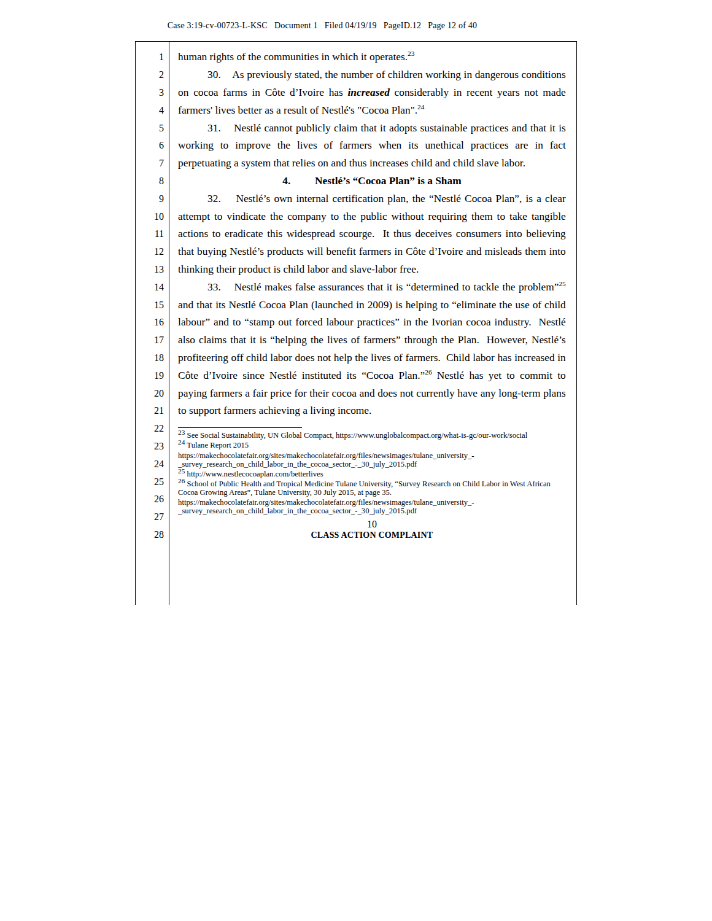Case 3:19-cv-00723-L-KSC Document 1 Filed 04/19/19 PageID.12 Page 12 of 40
1
2
3
4
5
6
7
8
9
10
11
12
13
14
15
16
17
18
19
20
21
22
23
24
25
26
27
28
human rights of the communities in which it operates.23
30. As previously stated, the number of children working in dangerous conditions on cocoa farms in Côte d’Ivoire has increased considerably in recent years not made farmers' lives better as a result of Nestlé's "Cocoa Plan".24
31. Nestlé cannot publicly claim that it adopts sustainable practices and that it is working to improve the lives of farmers when its unethical practices are in fact perpetuating a system that relies on and thus increases child and child slave labor.
4. Nestlé’s “Cocoa Plan” is a Sham
32. Nestlé’s own internal certification plan, the “Nestlé Cocoa Plan”, is a clear attempt to vindicate the company to the public without requiring them to take tangible actions to eradicate this widespread scourge. It thus deceives consumers into believing that buying Nestlé’s products will benefit farmers in Côte d’Ivoire and misleads them into thinking their product is child labor and slave-labor free.
33. Nestlé makes false assurances that it is “determined to tackle the problem”25 and that its Nestlé Cocoa Plan (launched in 2009) is helping to “eliminate the use of child labour” and to “stamp out forced labour practices” in the Ivorian cocoa industry. Nestlé also claims that it is “helping the lives of farmers” through the Plan. However, Nestlé’s profiteering off child labor does not help the lives of farmers. Child labor has increased in Côte d’Ivoire since Nestlé instituted its “Cocoa Plan.”26 Nestlé has yet to commit to paying farmers a fair price for their cocoa and does not currently have any long-term plans to support farmers achieving a living income.
23 See Social Sustainability, UN Global Compact, https://www.unglobalcompact.org/what-is-gc/our-work/social
24 Tulane Report 2015
https://makechocolatefair.org/sites/makechocolatefair.org/files/newsimages/tulane_university_-_survey_research_on_child_labor_in_the_cocoa_sector_-_30_july_2015.pdf
25 http://www.nestlecocoaplan.com/betterlives
26 School of Public Health and Tropical Medicine Tulane University, “Survey Research on Child Labor in West African Cocoa Growing Areas”, Tulane University, 30 July 2015, at page 35.
https://makechocolatefair.org/sites/makechocolatefair.org/files/newsimages/tulane_university_-_survey_research_on_child_labor_in_the_cocoa_sector_-_30_july_2015.pdf
10
CLASS ACTION COMPLAINT